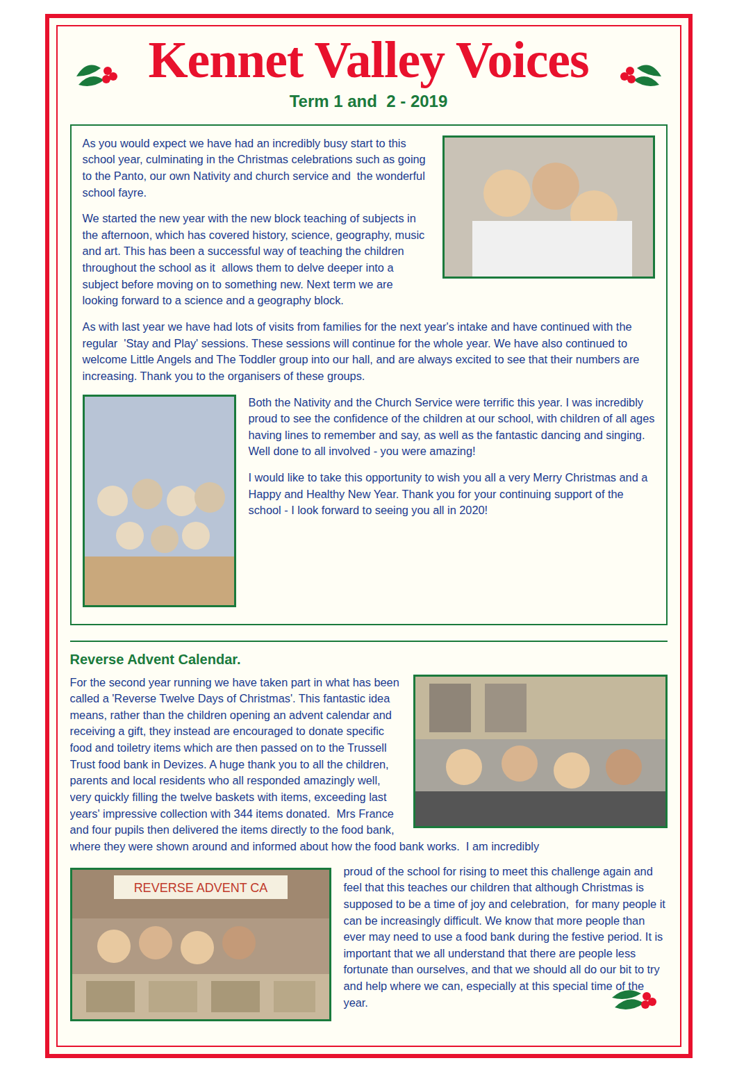Kennet Valley Voices
Term 1 and 2 - 2019
As you would expect we have had an incredibly busy start to this school year, culminating in the Christmas celebrations such as going to the Panto, our own Nativity and church service and the wonderful school fayre.
We started the new year with the new block teaching of subjects in the afternoon, which has covered history, science, geography, music and art. This has been a successful way of teaching the children throughout the school as it allows them to delve deeper into a subject before moving on to something new. Next term we are looking forward to a science and a geography block.
As with last year we have had lots of visits from families for the next year's intake and have continued with the regular 'Stay and Play' sessions. These sessions will continue for the whole year. We have also continued to welcome Little Angels and The Toddler group into our hall, and are always excited to see that their numbers are increasing. Thank you to the organisers of these groups.
Both the Nativity and the Church Service were terrific this year. I was incredibly proud to see the confidence of the children at our school, with children of all ages having lines to remember and say, as well as the fantastic dancing and singing. Well done to all involved - you were amazing!
I would like to take this opportunity to wish you all a very Merry Christmas and a Happy and Healthy New Year. Thank you for your continuing support of the school - I look forward to seeing you all in 2020!
Reverse Advent Calendar.
For the second year running we have taken part in what has been called a 'Reverse Twelve Days of Christmas'. This fantastic idea means, rather than the children opening an advent calendar and receiving a gift, they instead are encouraged to donate specific food and toiletry items which are then passed on to the Trussell Trust food bank in Devizes. A huge thank you to all the children, parents and local residents who all responded amazingly well, very quickly filling the twelve baskets with items, exceeding last years' impressive collection with 344 items donated. Mrs France and four pupils then delivered the items directly to the food bank, where they were shown around and informed about how the food bank works. I am incredibly
proud of the school for rising to meet this challenge again and feel that this teaches our children that although Christmas is supposed to be a time of joy and celebration, for many people it can be increasingly difficult. We know that more people than ever may need to use a food bank during the festive period. It is important that we all understand that there are people less fortunate than ourselves, and that we should all do our bit to try and help where we can, especially at this special time of the year.